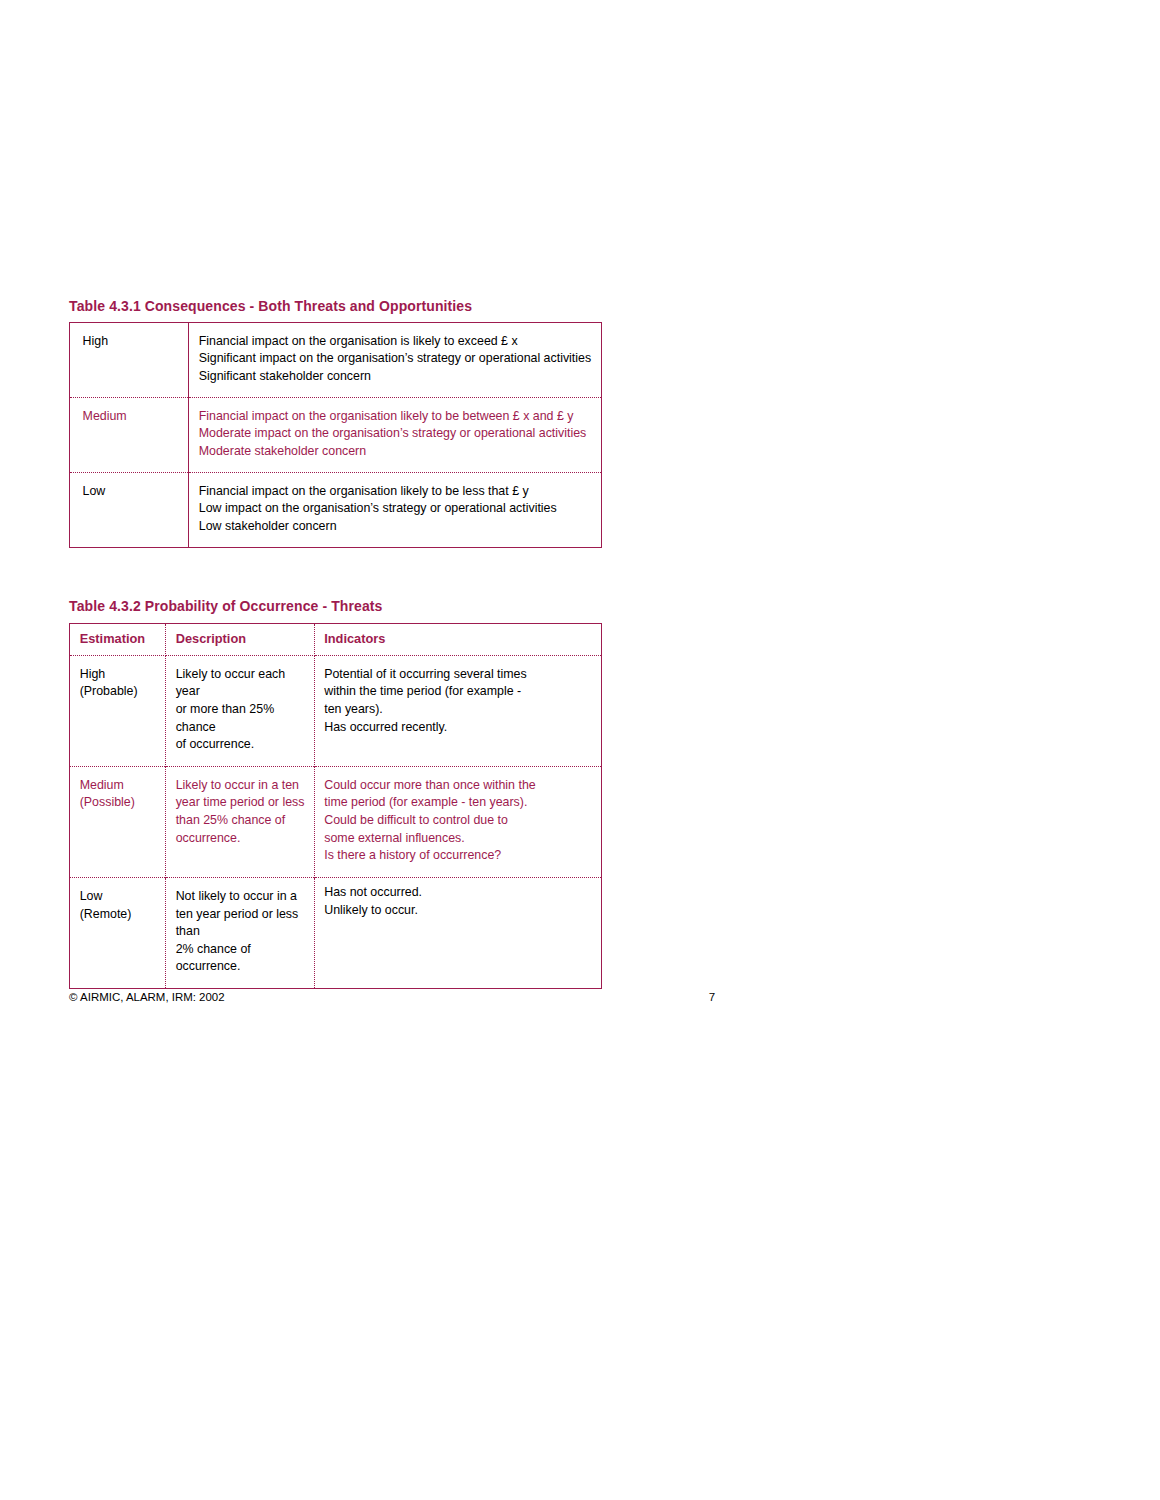Table 4.3.1 Consequences - Both Threats and Opportunities
| High | Financial impact on the organisation is likely to exceed £ x Significant impact on the organisation’s strategy or operational activities Significant stakeholder concern |
| Medium | Financial impact on the organisation likely to be between £ x and £ y Moderate impact on the organisation’s strategy or operational activities Moderate stakeholder concern |
| Low | Financial impact on the organisation likely to be less that £ y Low impact on the organisation’s strategy or operational activities Low stakeholder concern |
Table 4.3.2 Probability of Occurrence - Threats
| Estimation | Description | Indicators |
| --- | --- | --- |
| High (Probable) | Likely to occur each year or more than 25% chance of occurrence. | Potential of it occurring several times within the time period (for example - ten years). Has occurred recently. |
| Medium (Possible) | Likely to occur in a ten year time period or less than 25% chance of occurrence. | Could occur more than once within the time period (for example - ten years). Could be difficult to control due to some external influences. Is there a history of occurrence? |
| Low (Remote) | Not likely to occur in a ten year period or less than 2% chance of occurrence. | Has not occurred. Unlikely to occur. |
© AIRMIC, ALARM, IRM: 2002 7